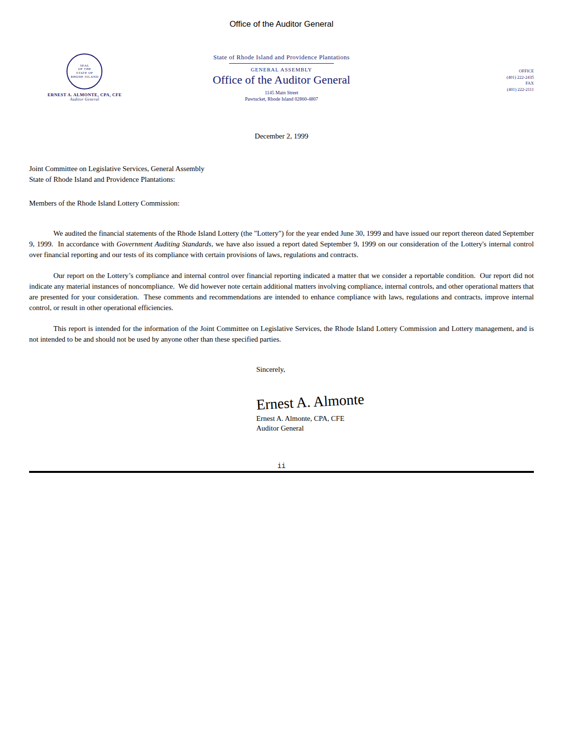Office of the Auditor General
SEAL
OF THE
STATE OF
RHODE ISLAND
ERNEST A. ALMONTE, CPA, CFE
Auditor General
State of Rhode Island and Providence Plantations
GENERAL ASSEMBLY
Office of the Auditor General
1145 Main Street
Pawtucket, Rhode Island 02860-4807
OFFICE
(401) 222-2435
FAX
(401) 222-2111
December 2, 1999
Joint Committee on Legislative Services, General Assembly
State of Rhode Island and Providence Plantations:
Members of the Rhode Island Lottery Commission:
We audited the financial statements of the Rhode Island Lottery (the "Lottery") for the year ended June 30, 1999 and have issued our report thereon dated September 9, 1999. In accordance with Government Auditing Standards, we have also issued a report dated September 9, 1999 on our consideration of the Lottery's internal control over financial reporting and our tests of its compliance with certain provisions of laws, regulations and contracts.
Our report on the Lottery’s compliance and internal control over financial reporting indicated a matter that we consider a reportable condition. Our report did not indicate any material instances of noncompliance. We did however note certain additional matters involving compliance, internal controls, and other operational matters that are presented for your consideration. These comments and recommendations are intended to enhance compliance with laws, regulations and contracts, improve internal control, or result in other operational efficiencies.
This report is intended for the information of the Joint Committee on Legislative Services, the Rhode Island Lottery Commission and Lottery management, and is not intended to be and should not be used by anyone other than these specified parties.
Sincerely,
Ernest A. Almonte
Ernest A. Almonte, CPA, CFE
Auditor General
ii